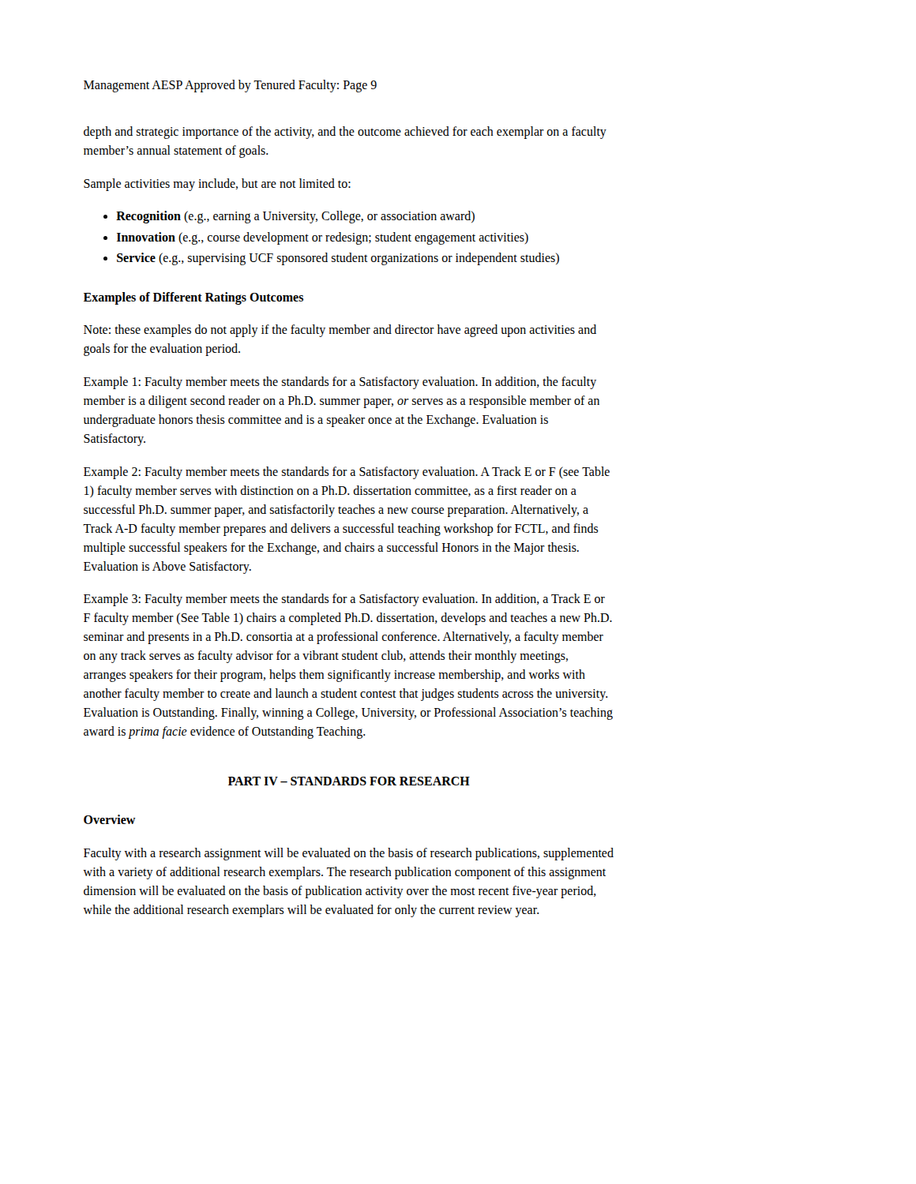Management AESP Approved by Tenured Faculty: Page 9
depth and strategic importance of the activity, and the outcome achieved for each exemplar on a faculty member’s annual statement of goals.
Sample activities may include, but are not limited to:
Recognition (e.g., earning a University, College, or association award)
Innovation (e.g., course development or redesign; student engagement activities)
Service (e.g., supervising UCF sponsored student organizations or independent studies)
Examples of Different Ratings Outcomes
Note: these examples do not apply if the faculty member and director have agreed upon activities and goals for the evaluation period.
Example 1: Faculty member meets the standards for a Satisfactory evaluation. In addition, the faculty member is a diligent second reader on a Ph.D. summer paper, or serves as a responsible member of an undergraduate honors thesis committee and is a speaker once at the Exchange. Evaluation is Satisfactory.
Example 2: Faculty member meets the standards for a Satisfactory evaluation. A Track E or F (see Table 1) faculty member serves with distinction on a Ph.D. dissertation committee, as a first reader on a successful Ph.D. summer paper, and satisfactorily teaches a new course preparation. Alternatively, a Track A-D faculty member prepares and delivers a successful teaching workshop for FCTL, and finds multiple successful speakers for the Exchange, and chairs a successful Honors in the Major thesis. Evaluation is Above Satisfactory.
Example 3: Faculty member meets the standards for a Satisfactory evaluation. In addition, a Track E or F faculty member (See Table 1) chairs a completed Ph.D. dissertation, develops and teaches a new Ph.D. seminar and presents in a Ph.D. consortia at a professional conference. Alternatively, a faculty member on any track serves as faculty advisor for a vibrant student club, attends their monthly meetings, arranges speakers for their program, helps them significantly increase membership, and works with another faculty member to create and launch a student contest that judges students across the university. Evaluation is Outstanding. Finally, winning a College, University, or Professional Association’s teaching award is prima facie evidence of Outstanding Teaching.
PART IV – STANDARDS FOR RESEARCH
Overview
Faculty with a research assignment will be evaluated on the basis of research publications, supplemented with a variety of additional research exemplars. The research publication component of this assignment dimension will be evaluated on the basis of publication activity over the most recent five-year period, while the additional research exemplars will be evaluated for only the current review year.